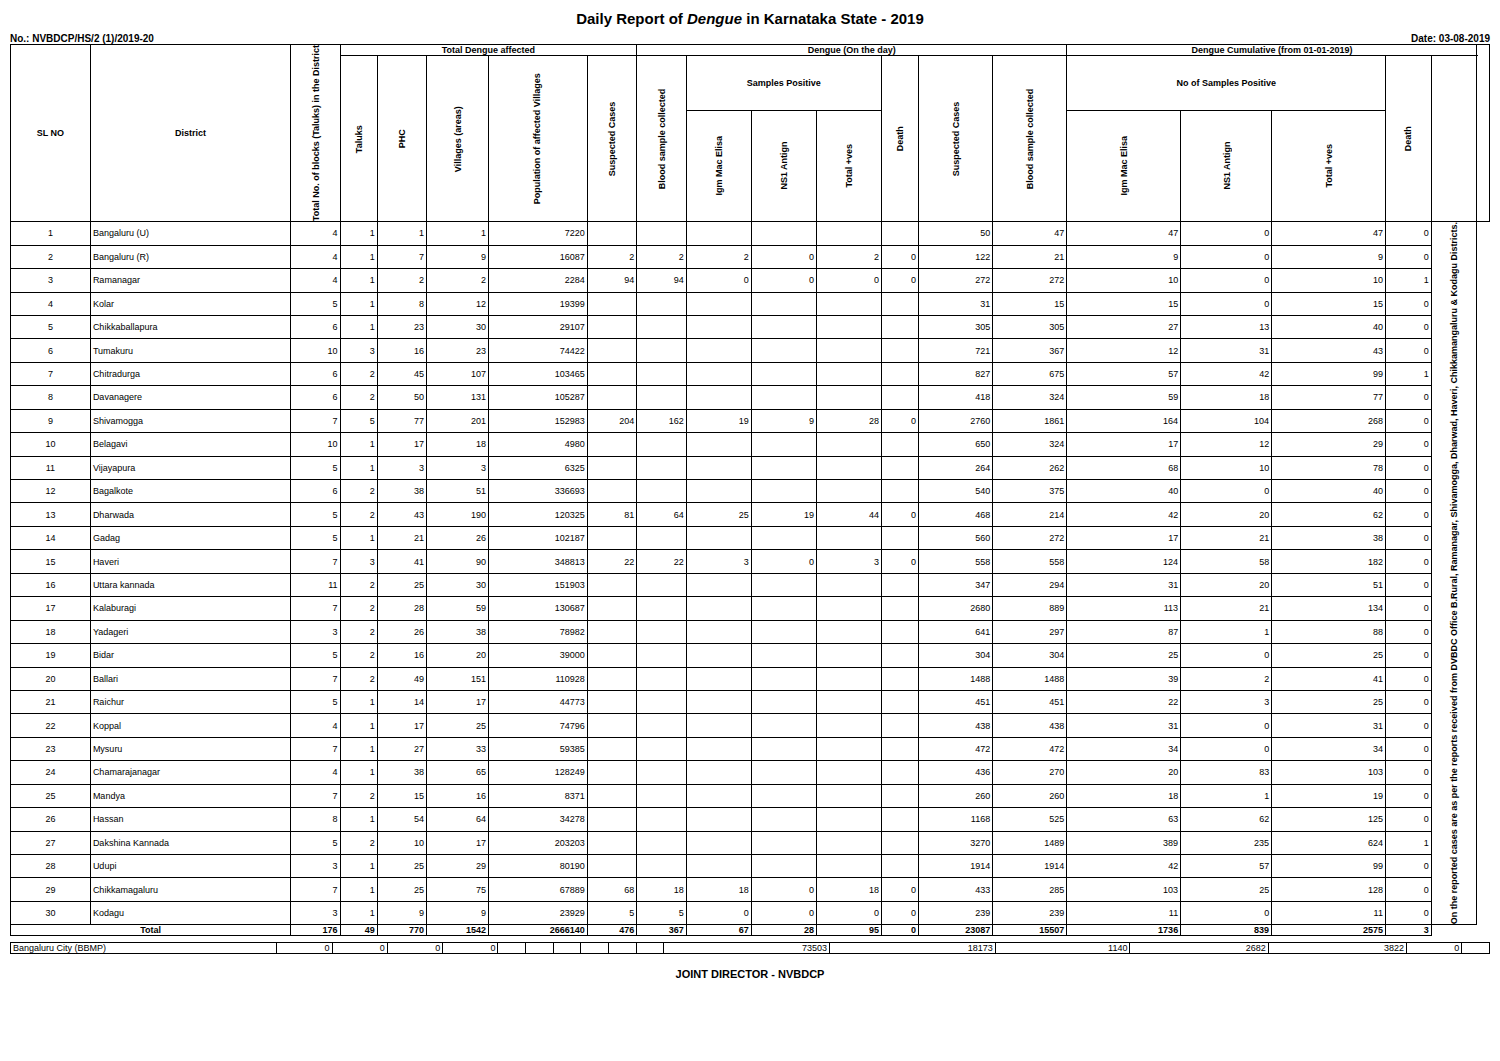Daily Report of Dengue in Karnataka State - 2019
No.: NVBDCP/HS/2 (1)/2019-20 Date: 03-08-2019
| SL NO | District | Total No. of blocks (Taluks) in the District | Total Dengue affected | Dengue (On the day) | Dengue Cumulative (from 01-01-2019) | |
| --- | --- | --- | --- | --- | --- | --- |
| Taluks | PHC | Villages (areas) | Population of affected Villages | Suspected Cases | Blood sample collected | Samples Positive | Death | Suspected Cases | Blood sample collected | No of Samples Positive | Death |
| Igm Mac Elisa | NS1 Antign | Total +ves | Igm Mac Elisa | NS1 Antign | Total +ves |
| 1 | Bangaluru (U) | 4 | 1 | 1 | 1 | 7220 | | | | | | | 50 | 47 | 47 | 0 | 47 | 0 | On the reported cases are as per the reports received from DVBDC Office B.Rural, Ramanagar, Shivamogga, Dharwad, Haveri, Chikkamangaluru & Kodagu Districts. |
| 2 | Bangaluru (R) | 4 | 1 | 7 | 9 | 16087 | 2 | 2 | 2 | 0 | 2 | 0 | 122 | 21 | 9 | 0 | 9 | 0 |
| 3 | Ramanagar | 4 | 1 | 2 | 2 | 2284 | 94 | 94 | 0 | 0 | 0 | 0 | 272 | 272 | 10 | 0 | 10 | 1 |
| 4 | Kolar | 5 | 1 | 8 | 12 | 19399 | | | | | | | 31 | 15 | 15 | 0 | 15 | 0 |
| 5 | Chikkaballapura | 6 | 1 | 23 | 30 | 29107 | | | | | | | 305 | 305 | 27 | 13 | 40 | 0 |
| 6 | Tumakuru | 10 | 3 | 16 | 23 | 74422 | | | | | | | 721 | 367 | 12 | 31 | 43 | 0 |
| 7 | Chitradurga | 6 | 2 | 45 | 107 | 103465 | | | | | | | 827 | 675 | 57 | 42 | 99 | 1 |
| 8 | Davanagere | 6 | 2 | 50 | 131 | 105287 | | | | | | | 418 | 324 | 59 | 18 | 77 | 0 |
| 9 | Shivamogga | 7 | 5 | 77 | 201 | 152983 | 204 | 162 | 19 | 9 | 28 | 0 | 2760 | 1861 | 164 | 104 | 268 | 0 |
| 10 | Belagavi | 10 | 1 | 17 | 18 | 4980 | | | | | | | 650 | 324 | 17 | 12 | 29 | 0 |
| 11 | Vijayapura | 5 | 1 | 3 | 3 | 6325 | | | | | | | 264 | 262 | 68 | 10 | 78 | 0 |
| 12 | Bagalkote | 6 | 2 | 38 | 51 | 336693 | | | | | | | 540 | 375 | 40 | 0 | 40 | 0 |
| 13 | Dharwada | 5 | 2 | 43 | 190 | 120325 | 81 | 64 | 25 | 19 | 44 | 0 | 468 | 214 | 42 | 20 | 62 | 0 |
| 14 | Gadag | 5 | 1 | 21 | 26 | 102187 | | | | | | | 560 | 272 | 17 | 21 | 38 | 0 |
| 15 | Haveri | 7 | 3 | 41 | 90 | 348813 | 22 | 22 | 3 | 0 | 3 | 0 | 558 | 558 | 124 | 58 | 182 | 0 |
| 16 | Uttara kannada | 11 | 2 | 25 | 30 | 151903 | | | | | | | 347 | 294 | 31 | 20 | 51 | 0 |
| 17 | Kalaburagi | 7 | 2 | 28 | 59 | 130687 | | | | | | | 2680 | 889 | 113 | 21 | 134 | 0 |
| 18 | Yadageri | 3 | 2 | 26 | 38 | 78982 | | | | | | | 641 | 297 | 87 | 1 | 88 | 0 |
| 19 | Bidar | 5 | 2 | 16 | 20 | 39000 | | | | | | | 304 | 304 | 25 | 0 | 25 | 0 |
| 20 | Ballari | 7 | 2 | 49 | 151 | 110928 | | | | | | | 1488 | 1488 | 39 | 2 | 41 | 0 |
| 21 | Raichur | 5 | 1 | 14 | 17 | 44773 | | | | | | | 451 | 451 | 22 | 3 | 25 | 0 |
| 22 | Koppal | 4 | 1 | 17 | 25 | 74796 | | | | | | | 438 | 438 | 31 | 0 | 31 | 0 |
| 23 | Mysuru | 7 | 1 | 27 | 33 | 59385 | | | | | | | 472 | 472 | 34 | 0 | 34 | 0 |
| 24 | Chamarajanagar | 4 | 1 | 38 | 65 | 128249 | | | | | | | 436 | 270 | 20 | 83 | 103 | 0 |
| 25 | Mandya | 7 | 2 | 15 | 16 | 8371 | | | | | | | 260 | 260 | 18 | 1 | 19 | 0 |
| 26 | Hassan | 8 | 1 | 54 | 64 | 34278 | | | | | | | 1168 | 525 | 63 | 62 | 125 | 0 |
| 27 | Dakshina Kannada | 5 | 2 | 10 | 17 | 203203 | | | | | | | 3270 | 1489 | 389 | 235 | 624 | 1 |
| 28 | Udupi | 3 | 1 | 25 | 29 | 80190 | | | | | | | 1914 | 1914 | 42 | 57 | 99 | 0 |
| 29 | Chikkamagaluru | 7 | 1 | 25 | 75 | 67889 | 68 | 18 | 18 | 0 | 18 | 0 | 433 | 285 | 103 | 25 | 128 | 0 |
| 30 | Kodagu | 3 | 1 | 9 | 9 | 23929 | 5 | 5 | 0 | 0 | 0 | 0 | 239 | 239 | 11 | 0 | 11 | 0 |
| Total | 176 | 49 | 770 | 1542 | 2666140 | 476 | 367 | 67 | 28 | 95 | 0 | 23087 | 15507 | 1736 | 839 | 2575 | 3 |
| Bangaluru City (BBMP) | 0 | 0 | 0 | 0 | | | | | | | 73503 | 18173 | 1140 | 2682 | 3822 | 0 | |
JOINT DIRECTOR - NVBDCP